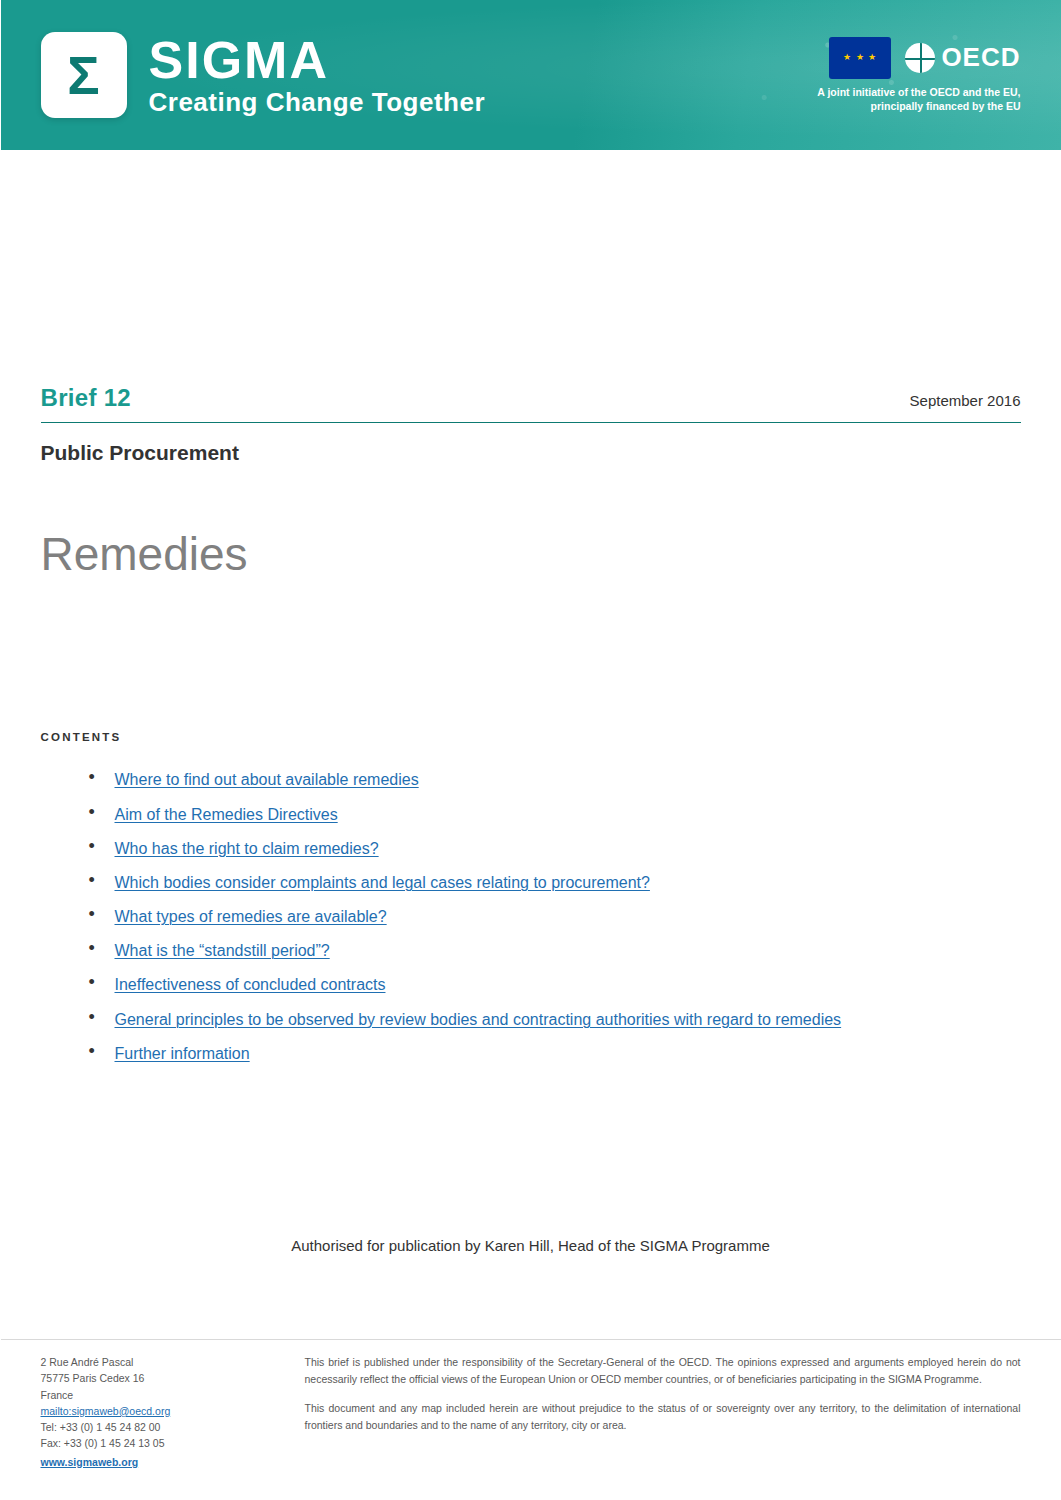Σ
SIGMA
Creating Change Together
OECD
A joint initiative of the OECD and the EU,
principally financed by the EU
Brief 12
September 2016
Public Procurement
Remedies
CONTENTS
Where to find out about available remedies
Aim of the Remedies Directives
Who has the right to claim remedies?
Which bodies consider complaints and legal cases relating to procurement?
What types of remedies are available?
What is the “standstill period”?
Ineffectiveness of concluded contracts
General principles to be observed by review bodies and contracting authorities with regard to remedies
Further information
Authorised for publication by Karen Hill, Head of the SIGMA Programme
2 Rue André Pascal
75775 Paris Cedex 16
France
mailto:sigmaweb@oecd.org
Tel: +33 (0) 1 45 24 82 00
Fax: +33 (0) 1 45 24 13 05
www.sigmaweb.org
This brief is published under the responsibility of the Secretary-General of the OECD. The opinions expressed and arguments employed herein do not necessarily reflect the official views of the European Union or OECD member countries, or of beneficiaries participating in the SIGMA Programme.
This document and any map included herein are without prejudice to the status of or sovereignty over any territory, to the delimitation of international frontiers and boundaries and to the name of any territory, city or area.